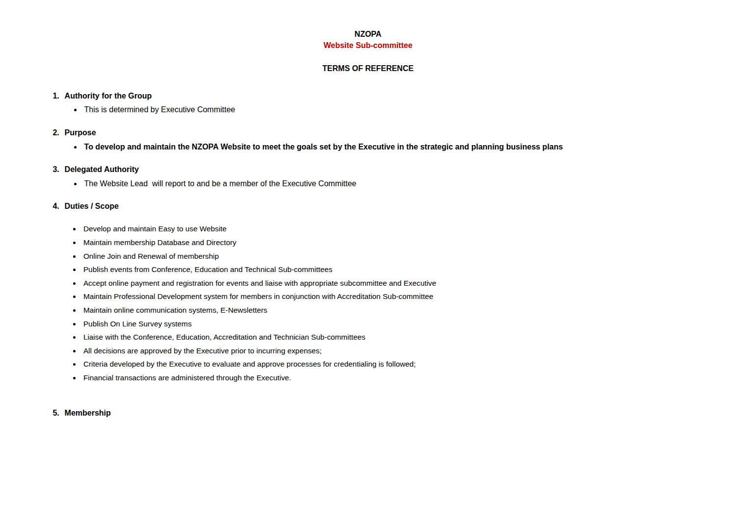NZOPA
Website Sub-committee
TERMS OF REFERENCE
Authority for the Group
This is determined by Executive Committee
Purpose
To develop and maintain the NZOPA Website to meet the goals set by the Executive in the strategic and planning business plans
Delegated Authority
The Website Lead will report to and be a member of the Executive Committee
Duties / Scope
Develop and maintain Easy to use Website
Maintain membership Database and Directory
Online Join and Renewal of membership
Publish events from Conference, Education and Technical Sub-committees
Accept online payment and registration for events and liaise with appropriate subcommittee and Executive
Maintain Professional Development system for members in conjunction with Accreditation Sub-committee
Maintain online communication systems, E-Newsletters
Publish On Line Survey systems
Liaise with the Conference, Education, Accreditation and Technician Sub-committees
All decisions are approved by the Executive prior to incurring expenses;
Criteria developed by the Executive to evaluate and approve processes for credentialing is followed;
Financial transactions are administered through the Executive.
Membership